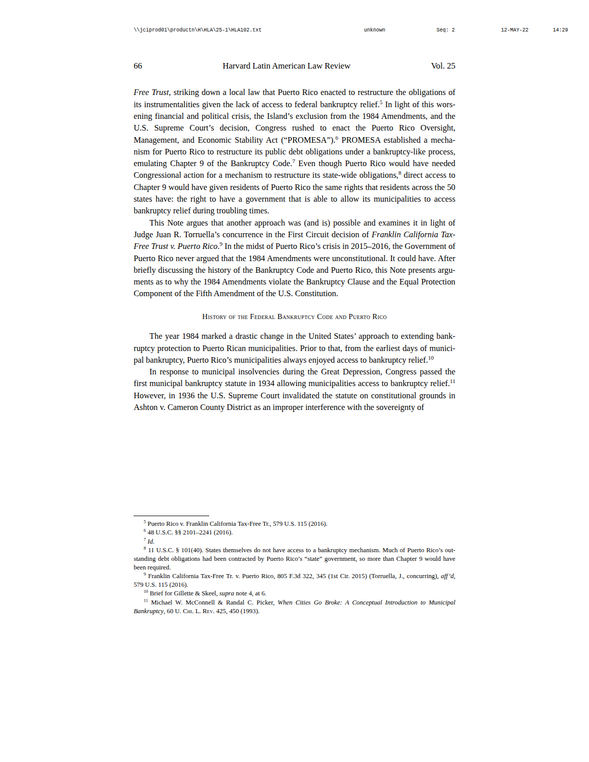\\jciprod01\productn\H\HLA\25-1\HLA102.txt unknown Seq: 2 12-MAY-22 14:29
66 Harvard Latin American Law Review Vol. 25
Free Trust, striking down a local law that Puerto Rico enacted to restructure the obligations of its instrumentalities given the lack of access to federal bankruptcy relief.5 In light of this worsening financial and political crisis, the Island’s exclusion from the 1984 Amendments, and the U.S. Supreme Court’s decision, Congress rushed to enact the Puerto Rico Oversight, Management, and Economic Stability Act (“PROMESA”).6 PROMESA established a mechanism for Puerto Rico to restructure its public debt obligations under a bankruptcy-like process, emulating Chapter 9 of the Bankruptcy Code.7 Even though Puerto Rico would have needed Congressional action for a mechanism to restructure its state-wide obligations,8 direct access to Chapter 9 would have given residents of Puerto Rico the same rights that residents across the 50 states have: the right to have a government that is able to allow its municipalities to access bankruptcy relief during troubling times.
This Note argues that another approach was (and is) possible and examines it in light of Judge Juan R. Torruella’s concurrence in the First Circuit decision of Franklin California Tax-Free Trust v. Puerto Rico.9 In the midst of Puerto Rico’s crisis in 2015–2016, the Government of Puerto Rico never argued that the 1984 Amendments were unconstitutional. It could have. After briefly discussing the history of the Bankruptcy Code and Puerto Rico, this Note presents arguments as to why the 1984 Amendments violate the Bankruptcy Clause and the Equal Protection Component of the Fifth Amendment of the U.S. Constitution.
History of the Federal Bankruptcy Code and Puerto Rico
The year 1984 marked a drastic change in the United States’ approach to extending bankruptcy protection to Puerto Rican municipalities. Prior to that, from the earliest days of municipal bankruptcy, Puerto Rico’s municipalities always enjoyed access to bankruptcy relief.10
In response to municipal insolvencies during the Great Depression, Congress passed the first municipal bankruptcy statute in 1934 allowing municipalities access to bankruptcy relief.11 However, in 1936 the U.S. Supreme Court invalidated the statute on constitutional grounds in Ashton v. Cameron County District as an improper interference with the sovereignty of
5 Puerto Rico v. Franklin California Tax-Free Tr., 579 U.S. 115 (2016).
6 48 U.S.C. §§ 2101–2241 (2016).
7 Id.
8 11 U.S.C. § 101(40). States themselves do not have access to a bankruptcy mechanism. Much of Puerto Rico’s outstanding debt obligations had been contracted by Puerto Rico’s “state” government, so more than Chapter 9 would have been required.
9 Franklin California Tax-Free Tr. v. Puerto Rico, 805 F.3d 322, 345 (1st Cir. 2015) (Torruella, J., concurring), aff’d, 579 U.S. 115 (2016).
10 Brief for Gillette & Skeel, supra note 4, at 6.
11 Michael W. McConnell & Randal C. Picker, When Cities Go Broke: A Conceptual Introduction to Municipal Bankruptcy, 60 U. Chi. L. Rev. 425, 450 (1993).